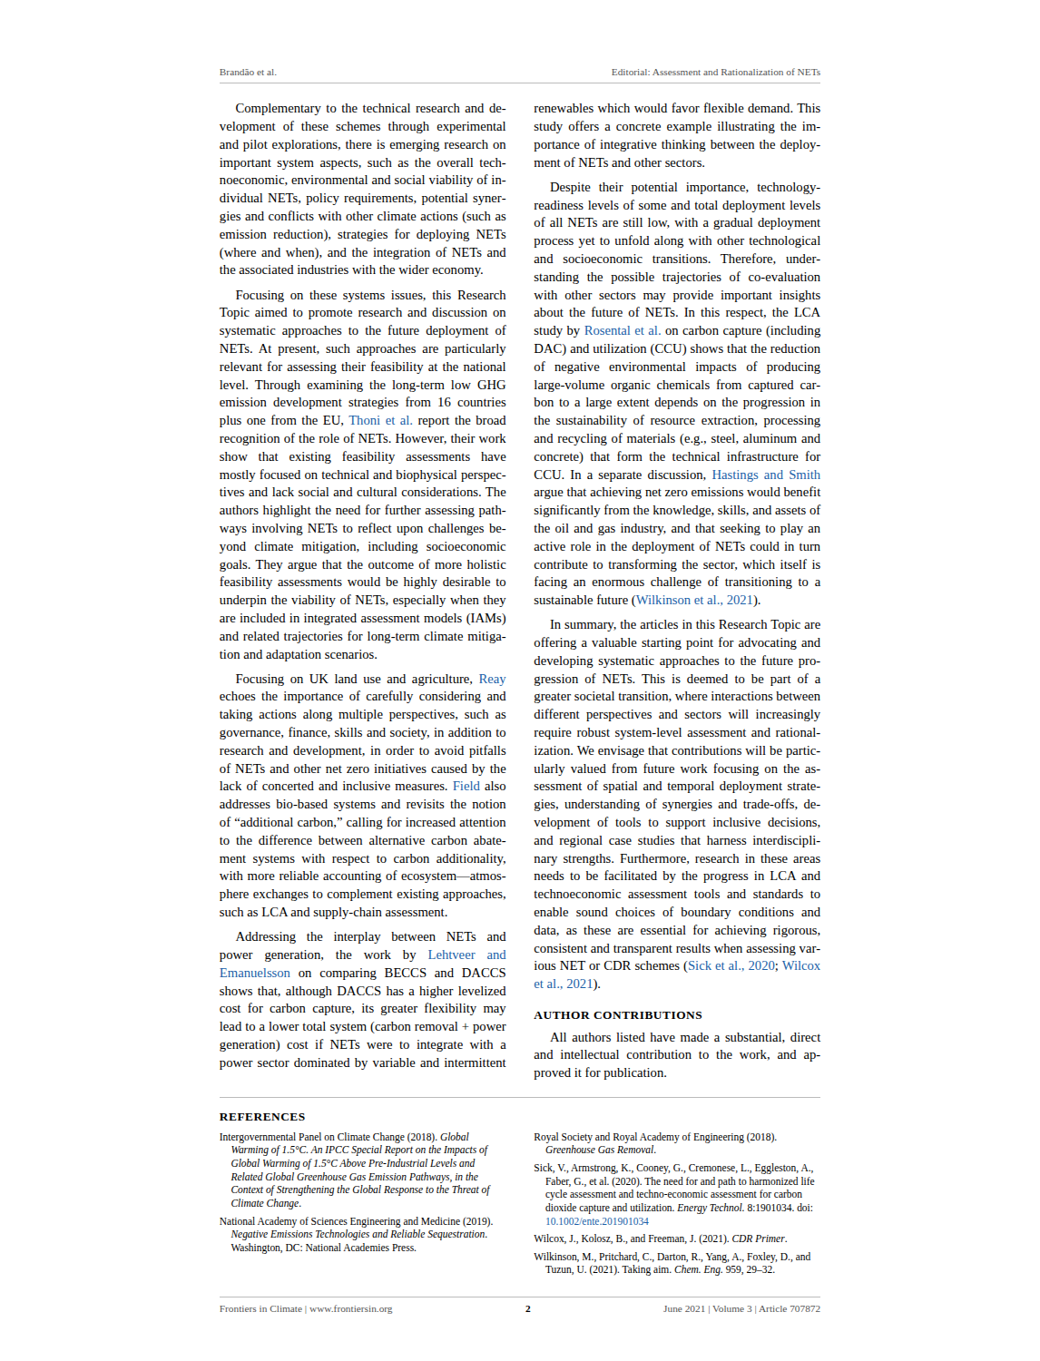Brandão et al.
Editorial: Assessment and Rationalization of NETs
Complementary to the technical research and development of these schemes through experimental and pilot explorations, there is emerging research on important system aspects, such as the overall technoeconomic, environmental and social viability of individual NETs, policy requirements, potential synergies and conflicts with other climate actions (such as emission reduction), strategies for deploying NETs (where and when), and the integration of NETs and the associated industries with the wider economy.
Focusing on these systems issues, this Research Topic aimed to promote research and discussion on systematic approaches to the future deployment of NETs. At present, such approaches are particularly relevant for assessing their feasibility at the national level. Through examining the long-term low GHG emission development strategies from 16 countries plus one from the EU, Thoni et al. report the broad recognition of the role of NETs. However, their work show that existing feasibility assessments have mostly focused on technical and biophysical perspectives and lack social and cultural considerations. The authors highlight the need for further assessing pathways involving NETs to reflect upon challenges beyond climate mitigation, including socioeconomic goals. They argue that the outcome of more holistic feasibility assessments would be highly desirable to underpin the viability of NETs, especially when they are included in integrated assessment models (IAMs) and related trajectories for long-term climate mitigation and adaptation scenarios.
Focusing on UK land use and agriculture, Reay echoes the importance of carefully considering and taking actions along multiple perspectives, such as governance, finance, skills and society, in addition to research and development, in order to avoid pitfalls of NETs and other net zero initiatives caused by the lack of concerted and inclusive measures. Field also addresses bio-based systems and revisits the notion of “additional carbon,” calling for increased attention to the difference between alternative carbon abatement systems with respect to carbon additionality, with more reliable accounting of ecosystem—atmosphere exchanges to complement existing approaches, such as LCA and supply-chain assessment.
Addressing the interplay between NETs and power generation, the work by Lehtveer and Emanuelsson on comparing BECCS and DACCS shows that, although DACCS has a higher levelized cost for carbon capture, its greater flexibility may lead to a lower total system (carbon removal + power generation) cost if NETs were to integrate with a power sector dominated by variable and intermittent renewables which would favor flexible demand. This study offers a concrete example illustrating the importance of integrative thinking between the deployment of NETs and other sectors.
Despite their potential importance, technology-readiness levels of some and total deployment levels of all NETs are still low, with a gradual deployment process yet to unfold along with other technological and socioeconomic transitions. Therefore, understanding the possible trajectories of co-evaluation with other sectors may provide important insights about the future of NETs. In this respect, the LCA study by Rosental et al. on carbon capture (including DAC) and utilization (CCU) shows that the reduction of negative environmental impacts of producing large-volume organic chemicals from captured carbon to a large extent depends on the progression in the sustainability of resource extraction, processing and recycling of materials (e.g., steel, aluminum and concrete) that form the technical infrastructure for CCU. In a separate discussion, Hastings and Smith argue that achieving net zero emissions would benefit significantly from the knowledge, skills, and assets of the oil and gas industry, and that seeking to play an active role in the deployment of NETs could in turn contribute to transforming the sector, which itself is facing an enormous challenge of transitioning to a sustainable future (Wilkinson et al., 2021).
In summary, the articles in this Research Topic are offering a valuable starting point for advocating and developing systematic approaches to the future progression of NETs. This is deemed to be part of a greater societal transition, where interactions between different perspectives and sectors will increasingly require robust system-level assessment and rationalization. We envisage that contributions will be particularly valued from future work focusing on the assessment of spatial and temporal deployment strategies, understanding of synergies and trade-offs, development of tools to support inclusive decisions, and regional case studies that harness interdisciplinary strengths. Furthermore, research in these areas needs to be facilitated by the progress in LCA and technoeconomic assessment tools and standards to enable sound choices of boundary conditions and data, as these are essential for achieving rigorous, consistent and transparent results when assessing various NET or CDR schemes (Sick et al., 2020; Wilcox et al., 2021).
Author Contributions
All authors listed have made a substantial, direct and intellectual contribution to the work, and approved it for publication.
References
Intergovernmental Panel on Climate Change (2018). Global Warming of 1.5°C. An IPCC Special Report on the Impacts of Global Warming of 1.5°C Above Pre-Industrial Levels and Related Global Greenhouse Gas Emission Pathways, in the Context of Strengthening the Global Response to the Threat of Climate Change.
National Academy of Sciences Engineering and Medicine (2019). Negative Emissions Technologies and Reliable Sequestration. Washington, DC: National Academies Press.
Royal Society and Royal Academy of Engineering (2018). Greenhouse Gas Removal.
Sick, V., Armstrong, K., Cooney, G., Cremonese, L., Eggleston, A., Faber, G., et al. (2020). The need for and path to harmonized life cycle assessment and techno-economic assessment for carbon dioxide capture and utilization. Energy Technol. 8:1901034. doi: 10.1002/ente.201901034
Wilcox, J., Kolosz, B., and Freeman, J. (2021). CDR Primer.
Wilkinson, M., Pritchard, C., Darton, R., Yang, A., Foxley, D., and Tuzun, U. (2021). Taking aim. Chem. Eng. 959, 29–32.
Frontiers in Climate | www.frontiersin.org
2
June 2021 | Volume 3 | Article 707872